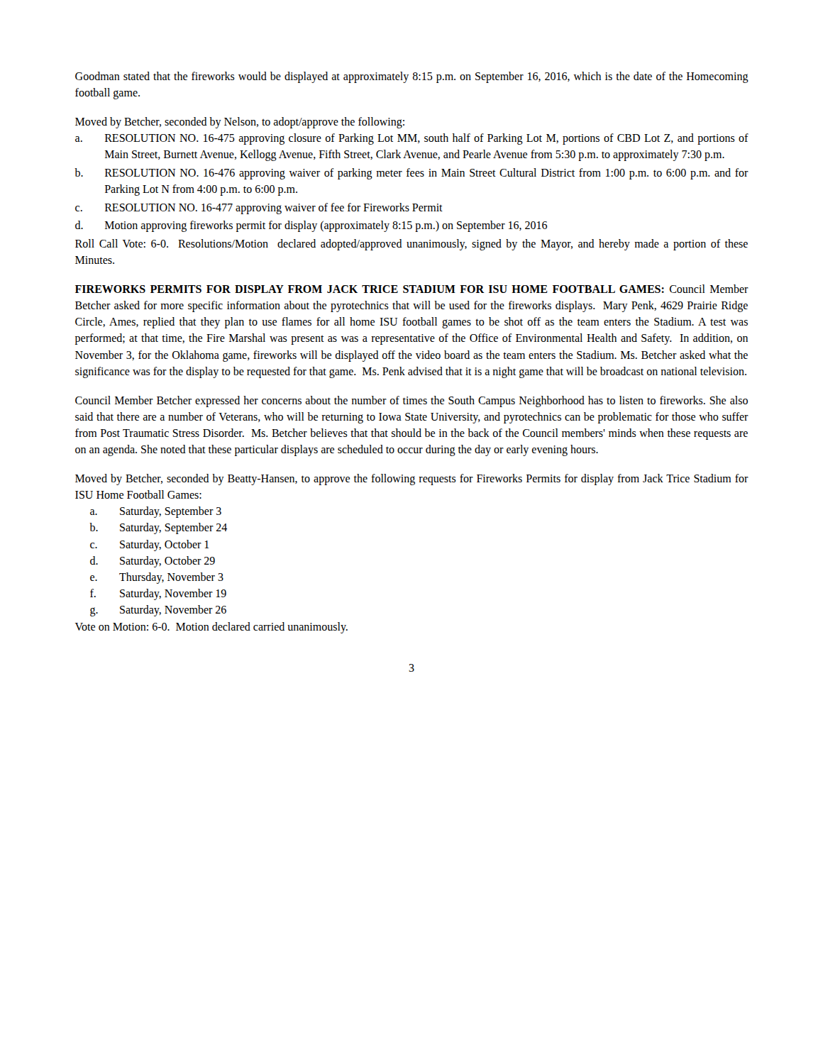Goodman stated that the fireworks would be displayed at approximately 8:15 p.m. on September 16, 2016, which is the date of the Homecoming football game.
Moved by Betcher, seconded by Nelson, to adopt/approve the following:
a. RESOLUTION NO. 16-475 approving closure of Parking Lot MM, south half of Parking Lot M, portions of CBD Lot Z, and portions of Main Street, Burnett Avenue, Kellogg Avenue, Fifth Street, Clark Avenue, and Pearle Avenue from 5:30 p.m. to approximately 7:30 p.m.
b. RESOLUTION NO. 16-476 approving waiver of parking meter fees in Main Street Cultural District from 1:00 p.m. to 6:00 p.m. and for Parking Lot N from 4:00 p.m. to 6:00 p.m.
c. RESOLUTION NO. 16-477 approving waiver of fee for Fireworks Permit
d. Motion approving fireworks permit for display (approximately 8:15 p.m.) on September 16, 2016
Roll Call Vote: 6-0. Resolutions/Motion declared adopted/approved unanimously, signed by the Mayor, and hereby made a portion of these Minutes.
FIREWORKS PERMITS FOR DISPLAY FROM JACK TRICE STADIUM FOR ISU HOME FOOTBALL GAMES: Council Member Betcher asked for more specific information about the pyrotechnics that will be used for the fireworks displays. Mary Penk, 4629 Prairie Ridge Circle, Ames, replied that they plan to use flames for all home ISU football games to be shot off as the team enters the Stadium. A test was performed; at that time, the Fire Marshal was present as was a representative of the Office of Environmental Health and Safety. In addition, on November 3, for the Oklahoma game, fireworks will be displayed off the video board as the team enters the Stadium. Ms. Betcher asked what the significance was for the display to be requested for that game. Ms. Penk advised that it is a night game that will be broadcast on national television.
Council Member Betcher expressed her concerns about the number of times the South Campus Neighborhood has to listen to fireworks. She also said that there are a number of Veterans, who will be returning to Iowa State University, and pyrotechnics can be problematic for those who suffer from Post Traumatic Stress Disorder. Ms. Betcher believes that that should be in the back of the Council members' minds when these requests are on an agenda. She noted that these particular displays are scheduled to occur during the day or early evening hours.
Moved by Betcher, seconded by Beatty-Hansen, to approve the following requests for Fireworks Permits for display from Jack Trice Stadium for ISU Home Football Games:
a. Saturday, September 3
b. Saturday, September 24
c. Saturday, October 1
d. Saturday, October 29
e. Thursday, November 3
f. Saturday, November 19
g. Saturday, November 26
Vote on Motion: 6-0. Motion declared carried unanimously.
3